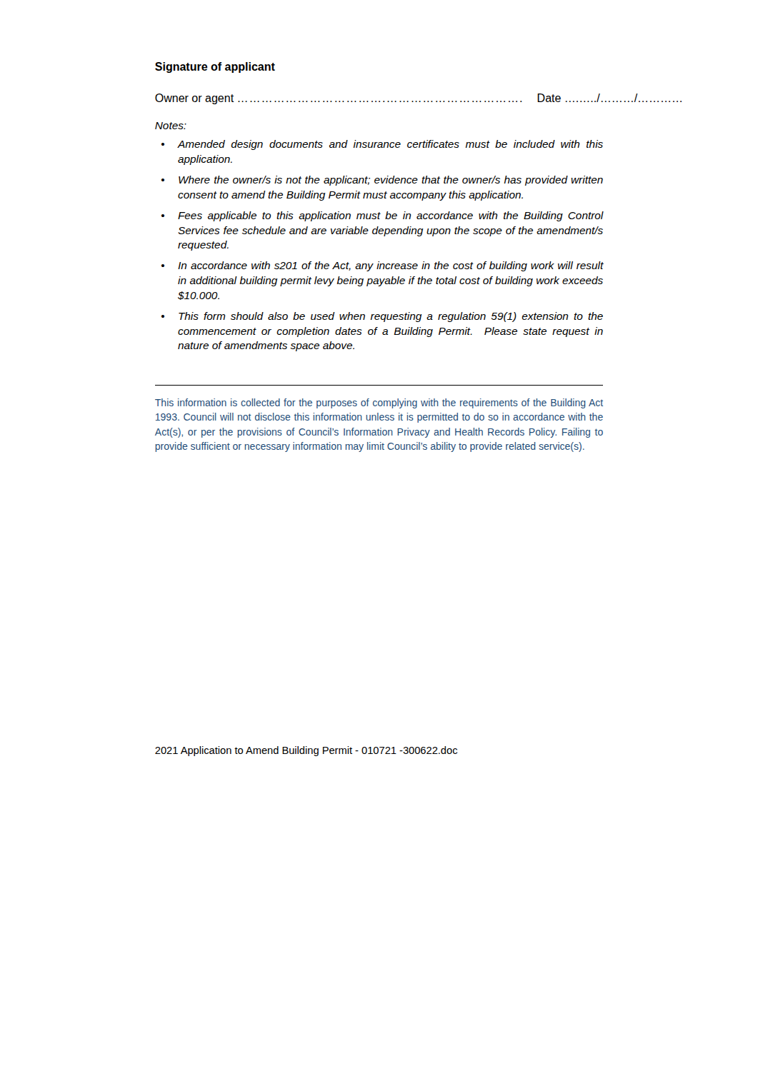Signature of applicant
Owner or agent ……………………………….……………………………. Date ….…../………/…………
Notes:
Amended design documents and insurance certificates must be included with this application.
Where the owner/s is not the applicant; evidence that the owner/s has provided written consent to amend the Building Permit must accompany this application.
Fees applicable to this application must be in accordance with the Building Control Services fee schedule and are variable depending upon the scope of the amendment/s requested.
In accordance with s201 of the Act, any increase in the cost of building work will result in additional building permit levy being payable if the total cost of building work exceeds $10.000.
This form should also be used when requesting a regulation 59(1) extension to the commencement or completion dates of a Building Permit. Please state request in nature of amendments space above.
This information is collected for the purposes of complying with the requirements of the Building Act 1993. Council will not disclose this information unless it is permitted to do so in accordance with the Act(s), or per the provisions of Council’s Information Privacy and Health Records Policy. Failing to provide sufficient or necessary information may limit Council’s ability to provide related service(s).
2021 Application to Amend Building Permit - 010721 -300622.doc